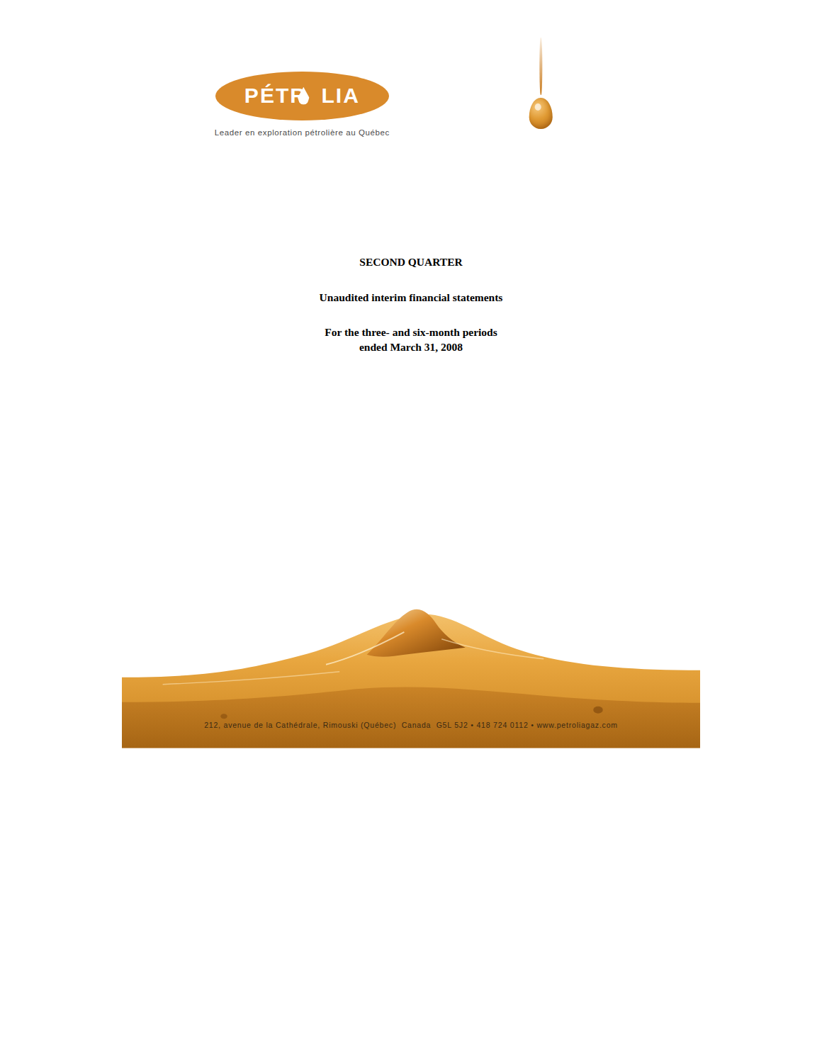PÉTR LIA
Leader en exploration pétrolière au Québec
SECOND QUARTER
Unaudited interim financial statements
For the three- and six-month periods
ended March 31, 2008
212, avenue de la Cathédrale, Rimouski (Québec) Canada G5L 5J2 • 418 724 0112 • www.petroliagaz.com